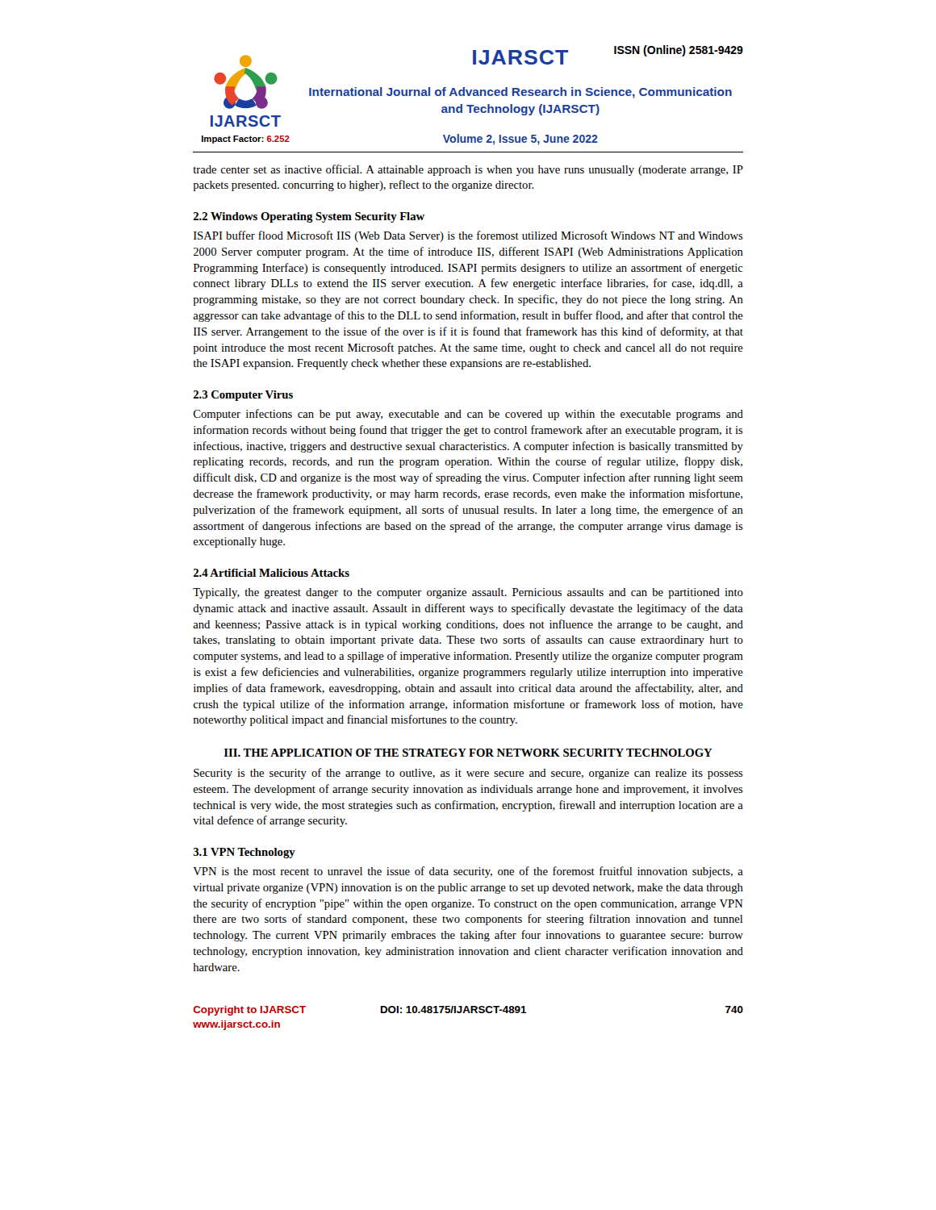ISSN (Online) 2581-9429
IJARSCT
Impact Factor: 6.252
IJARSCT
International Journal of Advanced Research in Science, Communication and Technology (IJARSCT)
Volume 2, Issue 5, June 2022
trade center set as inactive official. A attainable approach is when you have runs unusually (moderate arrange, IP packets presented. concurring to higher), reflect to the organize director.
2.2 Windows Operating System Security Flaw
ISAPI buffer flood Microsoft IIS (Web Data Server) is the foremost utilized Microsoft Windows NT and Windows 2000 Server computer program. At the time of introduce IIS, different ISAPI (Web Administrations Application Programming Interface) is consequently introduced. ISAPI permits designers to utilize an assortment of energetic connect library DLLs to extend the IIS server execution. A few energetic interface libraries, for case, idq.dll, a programming mistake, so they are not correct boundary check. In specific, they do not piece the long string. An aggressor can take advantage of this to the DLL to send information, result in buffer flood, and after that control the IIS server. Arrangement to the issue of the over is if it is found that framework has this kind of deformity, at that point introduce the most recent Microsoft patches. At the same time, ought to check and cancel all do not require the ISAPI expansion. Frequently check whether these expansions are re-established.
2.3 Computer Virus
Computer infections can be put away, executable and can be covered up within the executable programs and information records without being found that trigger the get to control framework after an executable program, it is infectious, inactive, triggers and destructive sexual characteristics. A computer infection is basically transmitted by replicating records, records, and run the program operation. Within the course of regular utilize, floppy disk, difficult disk, CD and organize is the most way of spreading the virus. Computer infection after running light seem decrease the framework productivity, or may harm records, erase records, even make the information misfortune, pulverization of the framework equipment, all sorts of unusual results. In later a long time, the emergence of an assortment of dangerous infections are based on the spread of the arrange, the computer arrange virus damage is exceptionally huge.
2.4 Artificial Malicious Attacks
Typically, the greatest danger to the computer organize assault. Pernicious assaults and can be partitioned into dynamic attack and inactive assault. Assault in different ways to specifically devastate the legitimacy of the data and keenness; Passive attack is in typical working conditions, does not influence the arrange to be caught, and takes, translating to obtain important private data. These two sorts of assaults can cause extraordinary hurt to computer systems, and lead to a spillage of imperative information. Presently utilize the organize computer program is exist a few deficiencies and vulnerabilities, organize programmers regularly utilize interruption into imperative implies of data framework, eavesdropping, obtain and assault into critical data around the affectability, alter, and crush the typical utilize of the information arrange, information misfortune or framework loss of motion, have noteworthy political impact and financial misfortunes to the country.
III. The Application of the Strategy for Network Security Technology
Security is the security of the arrange to outlive, as it were secure and secure, organize can realize its possess esteem. The development of arrange security innovation as individuals arrange hone and improvement, it involves technical is very wide, the most strategies such as confirmation, encryption, firewall and interruption location are a vital defence of arrange security.
3.1 VPN Technology
VPN is the most recent to unravel the issue of data security, one of the foremost fruitful innovation subjects, a virtual private organize (VPN) innovation is on the public arrange to set up devoted network, make the data through the security of encryption "pipe" within the open organize. To construct on the open communication, arrange VPN there are two sorts of standard component, these two components for steering filtration innovation and tunnel technology. The current VPN primarily embraces the taking after four innovations to guarantee secure: burrow technology, encryption innovation, key administration innovation and client character verification innovation and hardware.
| Copyright to IJARSCT www.ijarsct.co.in | DOI: 10.48175/IJARSCT-4891 | 740 |